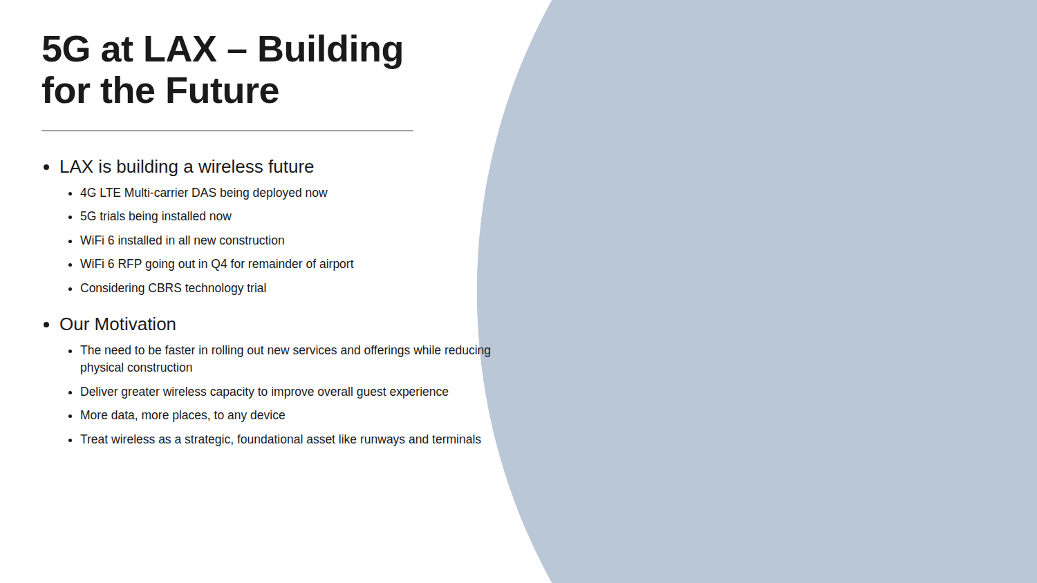5G at LAX – Building for the Future
LAX is building a wireless future
4G LTE Multi-carrier DAS being deployed now
5G trials being installed now
WiFi 6 installed in all new construction
WiFi 6 RFP going out in Q4 for remainder of airport
Considering CBRS technology trial
Our Motivation
The need to be faster in rolling out new services and offerings while reducing physical construction
Deliver greater wireless capacity to improve overall guest experience
More data, more places, to any device
Treat wireless as a strategic, foundational asset like runways and terminals